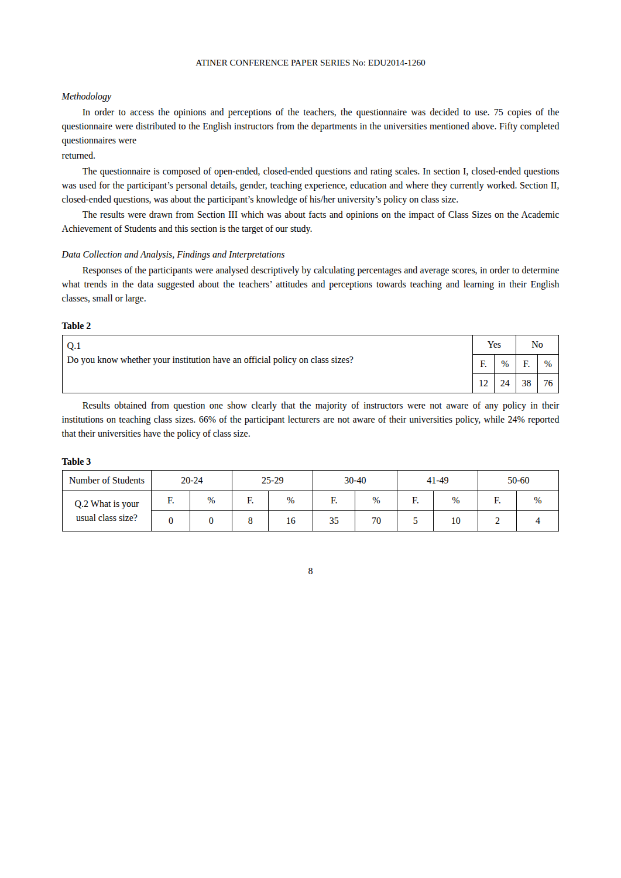ATINER CONFERENCE PAPER SERIES No: EDU2014-1260
Methodology
In order to access the opinions and perceptions of the teachers, the questionnaire was decided to use. 75 copies of the questionnaire were distributed to the English instructors from the departments in the universities mentioned above. Fifty completed questionnaires were
returned.
The questionnaire is composed of open-ended, closed-ended questions and rating scales. In section I, closed-ended questions was used for the participant’s personal details, gender, teaching experience, education and where they currently worked. Section II, closed-ended questions, was about the participant’s knowledge of his/her university’s policy on class size.
The results were drawn from Section III which was about facts and opinions on the impact of Class Sizes on the Academic Achievement of Students and this section is the target of our study.
Data Collection and Analysis, Findings and Interpretations
Responses of the participants were analysed descriptively by calculating percentages and average scores, in order to determine what trends in the data suggested about the teachers’ attitudes and perceptions towards teaching and learning in their English classes, small or large.
Table 2
| Q.1 Do you know whether your institution have an official policy on class sizes? | Yes | No |
| F. | % | F. | % |
| 12 | 24 | 38 | 76 |
Results obtained from question one show clearly that the majority of instructors were not aware of any policy in their institutions on teaching class sizes. 66% of the participant lecturers are not aware of their universities policy, while 24% reported that their universities have the policy of class size.
Table 3
| Number of Students | 20-24 | 25-29 | 30-40 | 41-49 | 50-60 |
| Q.2 What is your usual class size? | F. | % | F. | % | F. | % | F. | % | F. | % |
| 0 | 0 | 8 | 16 | 35 | 70 | 5 | 10 | 2 | 4 |
8